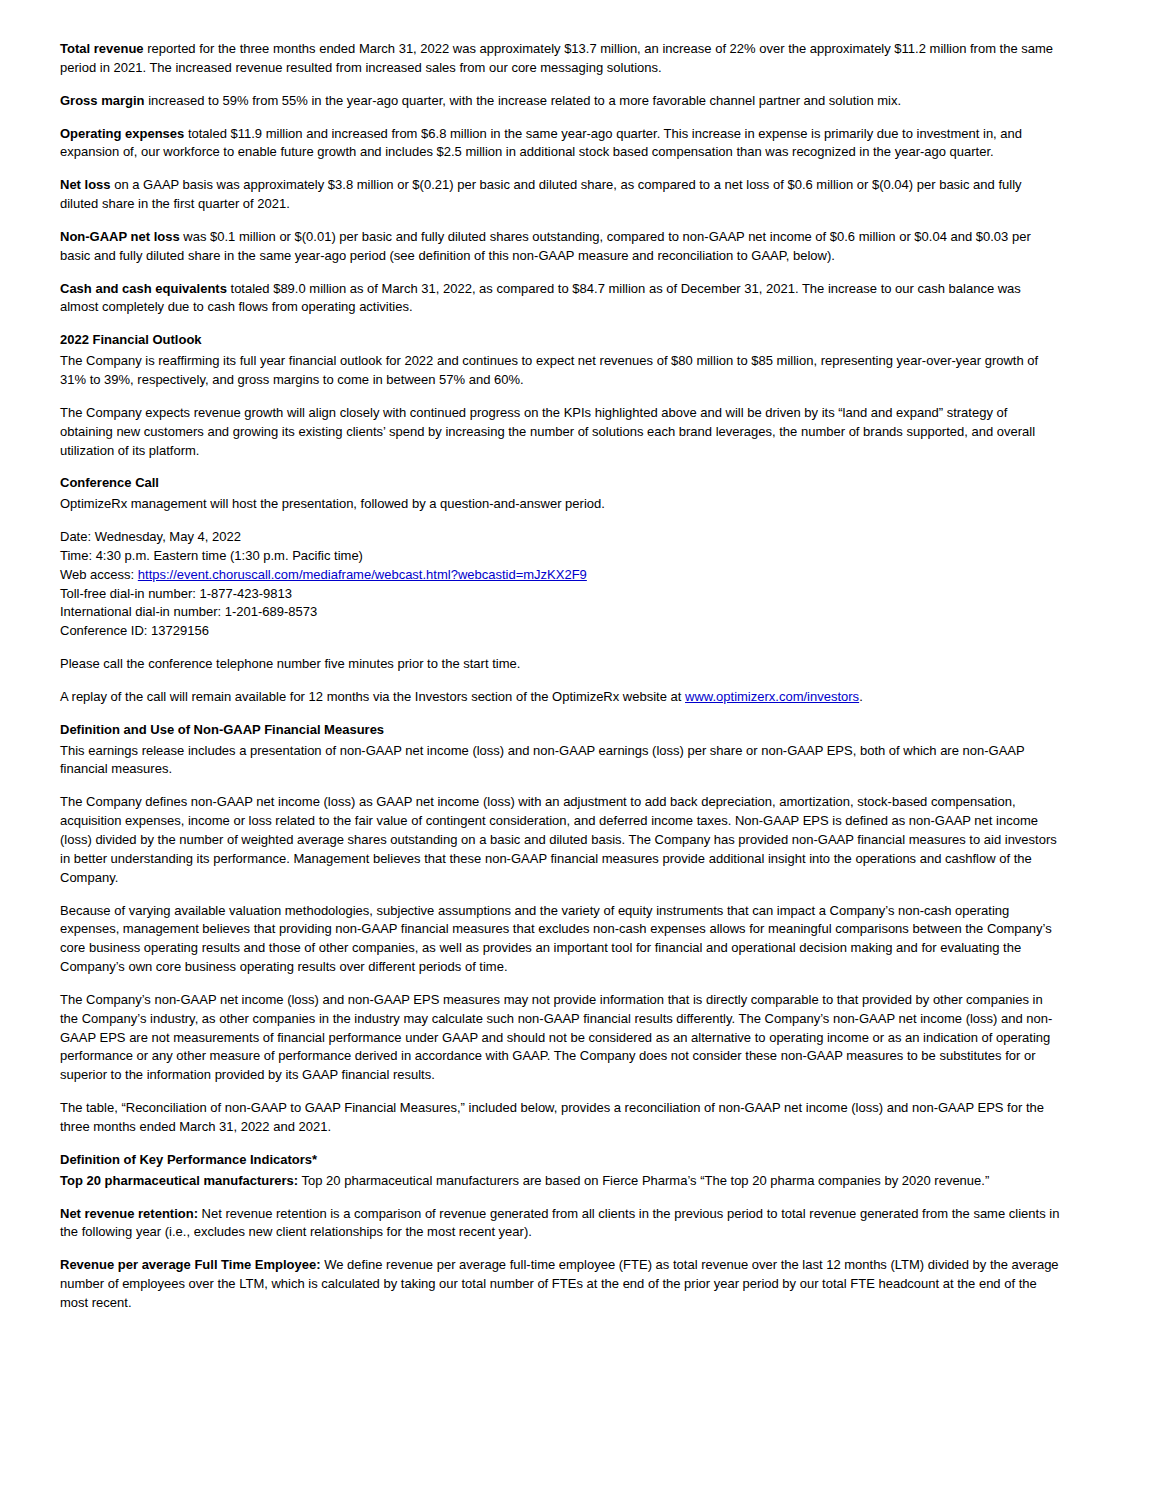Total revenue reported for the three months ended March 31, 2022 was approximately $13.7 million, an increase of 22% over the approximately $11.2 million from the same period in 2021. The increased revenue resulted from increased sales from our core messaging solutions.
Gross margin increased to 59% from 55% in the year-ago quarter, with the increase related to a more favorable channel partner and solution mix.
Operating expenses totaled $11.9 million and increased from $6.8 million in the same year-ago quarter. This increase in expense is primarily due to investment in, and expansion of, our workforce to enable future growth and includes $2.5 million in additional stock based compensation than was recognized in the year-ago quarter.
Net loss on a GAAP basis was approximately $3.8 million or $(0.21) per basic and diluted share, as compared to a net loss of $0.6 million or $(0.04) per basic and fully diluted share in the first quarter of 2021.
Non-GAAP net loss was $0.1 million or $(0.01) per basic and fully diluted shares outstanding, compared to non-GAAP net income of $0.6 million or $0.04 and $0.03 per basic and fully diluted share in the same year-ago period (see definition of this non-GAAP measure and reconciliation to GAAP, below).
Cash and cash equivalents totaled $89.0 million as of March 31, 2022, as compared to $84.7 million as of December 31, 2021. The increase to our cash balance was almost completely due to cash flows from operating activities.
2022 Financial Outlook
The Company is reaffirming its full year financial outlook for 2022 and continues to expect net revenues of $80 million to $85 million, representing year-over-year growth of 31% to 39%, respectively, and gross margins to come in between 57% and 60%.
The Company expects revenue growth will align closely with continued progress on the KPIs highlighted above and will be driven by its “land and expand” strategy of obtaining new customers and growing its existing clients’ spend by increasing the number of solutions each brand leverages, the number of brands supported, and overall utilization of its platform.
Conference Call
OptimizeRx management will host the presentation, followed by a question-and-answer period.
Date: Wednesday, May 4, 2022
Time: 4:30 p.m. Eastern time (1:30 p.m. Pacific time)
Web access: https://event.choruscall.com/mediaframe/webcast.html?webcastid=mJzKX2F9
Toll-free dial-in number: 1-877-423-9813
International dial-in number: 1-201-689-8573
Conference ID: 13729156
Please call the conference telephone number five minutes prior to the start time.
A replay of the call will remain available for 12 months via the Investors section of the OptimizeRx website at www.optimizerx.com/investors.
Definition and Use of Non-GAAP Financial Measures
This earnings release includes a presentation of non-GAAP net income (loss) and non-GAAP earnings (loss) per share or non-GAAP EPS, both of which are non-GAAP financial measures.
The Company defines non-GAAP net income (loss) as GAAP net income (loss) with an adjustment to add back depreciation, amortization, stock-based compensation, acquisition expenses, income or loss related to the fair value of contingent consideration, and deferred income taxes. Non-GAAP EPS is defined as non-GAAP net income (loss) divided by the number of weighted average shares outstanding on a basic and diluted basis. The Company has provided non-GAAP financial measures to aid investors in better understanding its performance. Management believes that these non-GAAP financial measures provide additional insight into the operations and cashflow of the Company.
Because of varying available valuation methodologies, subjective assumptions and the variety of equity instruments that can impact a Company’s non-cash operating expenses, management believes that providing non-GAAP financial measures that excludes non-cash expenses allows for meaningful comparisons between the Company’s core business operating results and those of other companies, as well as provides an important tool for financial and operational decision making and for evaluating the Company’s own core business operating results over different periods of time.
The Company’s non-GAAP net income (loss) and non-GAAP EPS measures may not provide information that is directly comparable to that provided by other companies in the Company’s industry, as other companies in the industry may calculate such non-GAAP financial results differently. The Company’s non-GAAP net income (loss) and non-GAAP EPS are not measurements of financial performance under GAAP and should not be considered as an alternative to operating income or as an indication of operating performance or any other measure of performance derived in accordance with GAAP. The Company does not consider these non-GAAP measures to be substitutes for or superior to the information provided by its GAAP financial results.
The table, “Reconciliation of non-GAAP to GAAP Financial Measures,” included below, provides a reconciliation of non-GAAP net income (loss) and non-GAAP EPS for the three months ended March 31, 2022 and 2021.
Definition of Key Performance Indicators*
Top 20 pharmaceutical manufacturers: Top 20 pharmaceutical manufacturers are based on Fierce Pharma’s “The top 20 pharma companies by 2020 revenue.”
Net revenue retention: Net revenue retention is a comparison of revenue generated from all clients in the previous period to total revenue generated from the same clients in the following year (i.e., excludes new client relationships for the most recent year).
Revenue per average Full Time Employee: We define revenue per average full-time employee (FTE) as total revenue over the last 12 months (LTM) divided by the average number of employees over the LTM, which is calculated by taking our total number of FTEs at the end of the prior year period by our total FTE headcount at the end of the most recent.